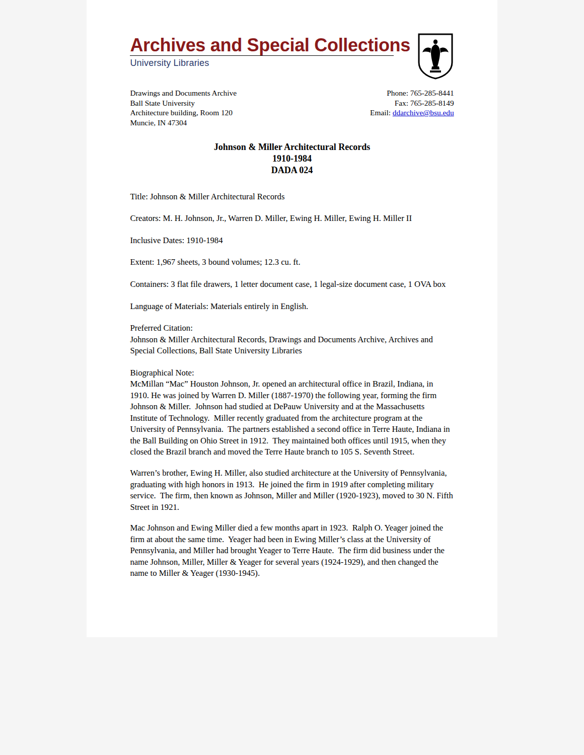Archives and Special Collections
University Libraries
| Drawings and Documents Archive | Phone: 765-285-8441 |
| Ball State University | Fax: 765-285-8149 |
| Architecture building, Room 120 | Email: ddarchive@bsu.edu |
| Muncie, IN 47304 | |
Johnson & Miller Architectural Records 1910-1984 DADA 024
Title: Johnson & Miller Architectural Records
Creators: M. H. Johnson, Jr., Warren D. Miller, Ewing H. Miller, Ewing H. Miller II
Inclusive Dates: 1910-1984
Extent: 1,967 sheets, 3 bound volumes; 12.3 cu. ft.
Containers: 3 flat file drawers, 1 letter document case, 1 legal-size document case, 1 OVA box
Language of Materials: Materials entirely in English.
Preferred Citation:
Johnson & Miller Architectural Records, Drawings and Documents Archive, Archives and Special Collections, Ball State University Libraries
Biographical Note:
McMillan “Mac” Houston Johnson, Jr. opened an architectural office in Brazil, Indiana, in 1910. He was joined by Warren D. Miller (1887-1970) the following year, forming the firm Johnson & Miller. Johnson had studied at DePauw University and at the Massachusetts Institute of Technology. Miller recently graduated from the architecture program at the University of Pennsylvania. The partners established a second office in Terre Haute, Indiana in the Ball Building on Ohio Street in 1912. They maintained both offices until 1915, when they closed the Brazil branch and moved the Terre Haute branch to 105 S. Seventh Street.
Warren’s brother, Ewing H. Miller, also studied architecture at the University of Pennsylvania, graduating with high honors in 1913. He joined the firm in 1919 after completing military service. The firm, then known as Johnson, Miller and Miller (1920-1923), moved to 30 N. Fifth Street in 1921.
Mac Johnson and Ewing Miller died a few months apart in 1923. Ralph O. Yeager joined the firm at about the same time. Yeager had been in Ewing Miller’s class at the University of Pennsylvania, and Miller had brought Yeager to Terre Haute. The firm did business under the name Johnson, Miller, Miller & Yeager for several years (1924-1929), and then changed the name to Miller & Yeager (1930-1945).